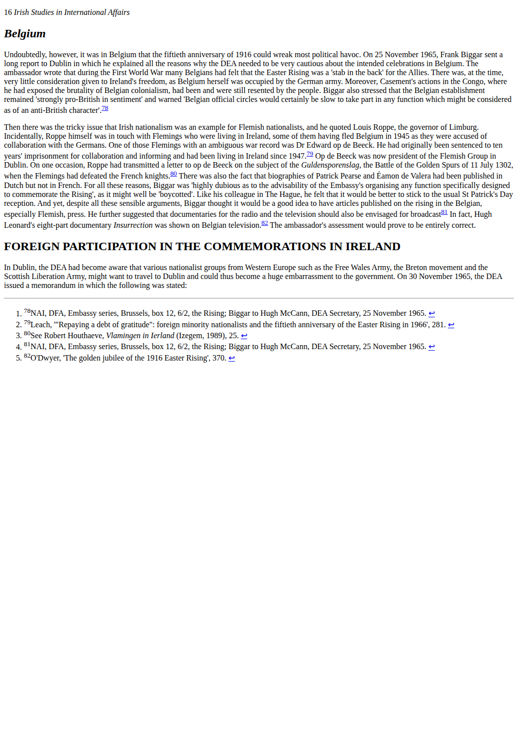16 Irish Studies in International Affairs
Belgium
Undoubtedly, however, it was in Belgium that the fiftieth anniversary of 1916 could wreak most political havoc. On 25 November 1965, Frank Biggar sent a long report to Dublin in which he explained all the reasons why the DEA needed to be very cautious about the intended celebrations in Belgium. The ambassador wrote that during the First World War many Belgians had felt that the Easter Rising was a 'stab in the back' for the Allies. There was, at the time, very little consideration given to Ireland's freedom, as Belgium herself was occupied by the German army. Moreover, Casement's actions in the Congo, where he had exposed the brutality of Belgian colonialism, had been and were still resented by the people. Biggar also stressed that the Belgian establishment remained 'strongly pro-British in sentiment' and warned 'Belgian official circles would certainly be slow to take part in any function which might be considered as of an anti-British character'.78
Then there was the tricky issue that Irish nationalism was an example for Flemish nationalists, and he quoted Louis Roppe, the governor of Limburg. Incidentally, Roppe himself was in touch with Flemings who were living in Ireland, some of them having fled Belgium in 1945 as they were accused of collaboration with the Germans. One of those Flemings with an ambiguous war record was Dr Edward op de Beeck. He had originally been sentenced to ten years' imprisonment for collaboration and informing and had been living in Ireland since 1947.79 Op de Beeck was now president of the Flemish Group in Dublin. On one occasion, Roppe had transmitted a letter to op de Beeck on the subject of the Guldensporenslag, the Battle of the Golden Spurs of 11 July 1302, when the Flemings had defeated the French knights.80 There was also the fact that biographies of Patrick Pearse and Éamon de Valera had been published in Dutch but not in French. For all these reasons, Biggar was 'highly dubious as to the advisability of the Embassy's organising any function specifically designed to commemorate the Rising', as it might well be 'boycotted'. Like his colleague in The Hague, he felt that it would be better to stick to the usual St Patrick's Day reception. And yet, despite all these sensible arguments, Biggar thought it would be a good idea to have articles published on the rising in the Belgian, especially Flemish, press. He further suggested that documentaries for the radio and the television should also be envisaged for broadcast81 In fact, Hugh Leonard's eight-part documentary Insurrection was shown on Belgian television.82 The ambassador's assessment would prove to be entirely correct.
FOREIGN PARTICIPATION IN THE COMMEMORATIONS IN IRELAND
In Dublin, the DEA had become aware that various nationalist groups from Western Europe such as the Free Wales Army, the Breton movement and the Scottish Liberation Army, might want to travel to Dublin and could thus become a huge embarrassment to the government. On 30 November 1965, the DEA issued a memorandum in which the following was stated:
78NAI, DFA, Embassy series, Brussels, box 12, 6/2, the Rising; Biggar to Hugh McCann, DEA Secretary, 25 November 1965. ↩
79Leach, '"Repaying a debt of gratitude": foreign minority nationalists and the fiftieth anniversary of the Easter Rising in 1966', 281. ↩
80See Robert Houthaeve, Vlamingen in Ierland (Izegem, 1989), 25. ↩
81NAI, DFA, Embassy series, Brussels, box 12, 6/2, the Rising; Biggar to Hugh McCann, DEA Secretary, 25 November 1965. ↩
82O'Dwyer, 'The golden jubilee of the 1916 Easter Rising', 370. ↩